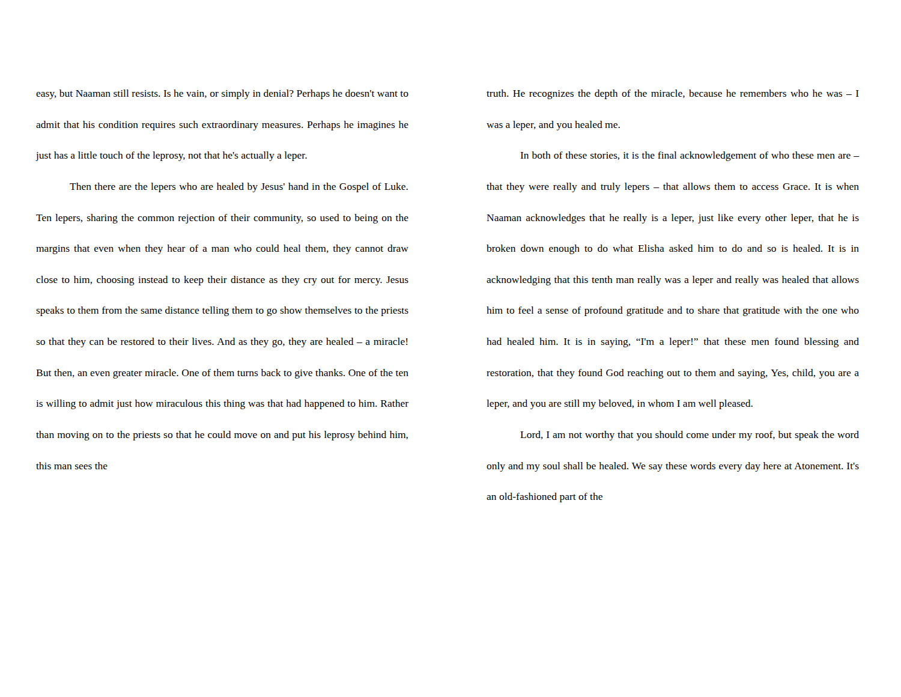easy, but Naaman still resists. Is he vain, or simply in denial? Perhaps he doesn't want to admit that his condition requires such extraordinary measures. Perhaps he imagines he just has a little touch of the leprosy, not that he's actually a leper.
Then there are the lepers who are healed by Jesus' hand in the Gospel of Luke. Ten lepers, sharing the common rejection of their community, so used to being on the margins that even when they hear of a man who could heal them, they cannot draw close to him, choosing instead to keep their distance as they cry out for mercy. Jesus speaks to them from the same distance telling them to go show themselves to the priests so that they can be restored to their lives. And as they go, they are healed – a miracle! But then, an even greater miracle. One of them turns back to give thanks. One of the ten is willing to admit just how miraculous this thing was that had happened to him. Rather than moving on to the priests so that he could move on and put his leprosy behind him, this man sees the
truth. He recognizes the depth of the miracle, because he remembers who he was – I was a leper, and you healed me.
In both of these stories, it is the final acknowledgement of who these men are – that they were really and truly lepers – that allows them to access Grace. It is when Naaman acknowledges that he really is a leper, just like every other leper, that he is broken down enough to do what Elisha asked him to do and so is healed. It is in acknowledging that this tenth man really was a leper and really was healed that allows him to feel a sense of profound gratitude and to share that gratitude with the one who had healed him. It is in saying, “I'm a leper!” that these men found blessing and restoration, that they found God reaching out to them and saying, Yes, child, you are a leper, and you are still my beloved, in whom I am well pleased.
Lord, I am not worthy that you should come under my roof, but speak the word only and my soul shall be healed. We say these words every day here at Atonement. It's an old-fashioned part of the